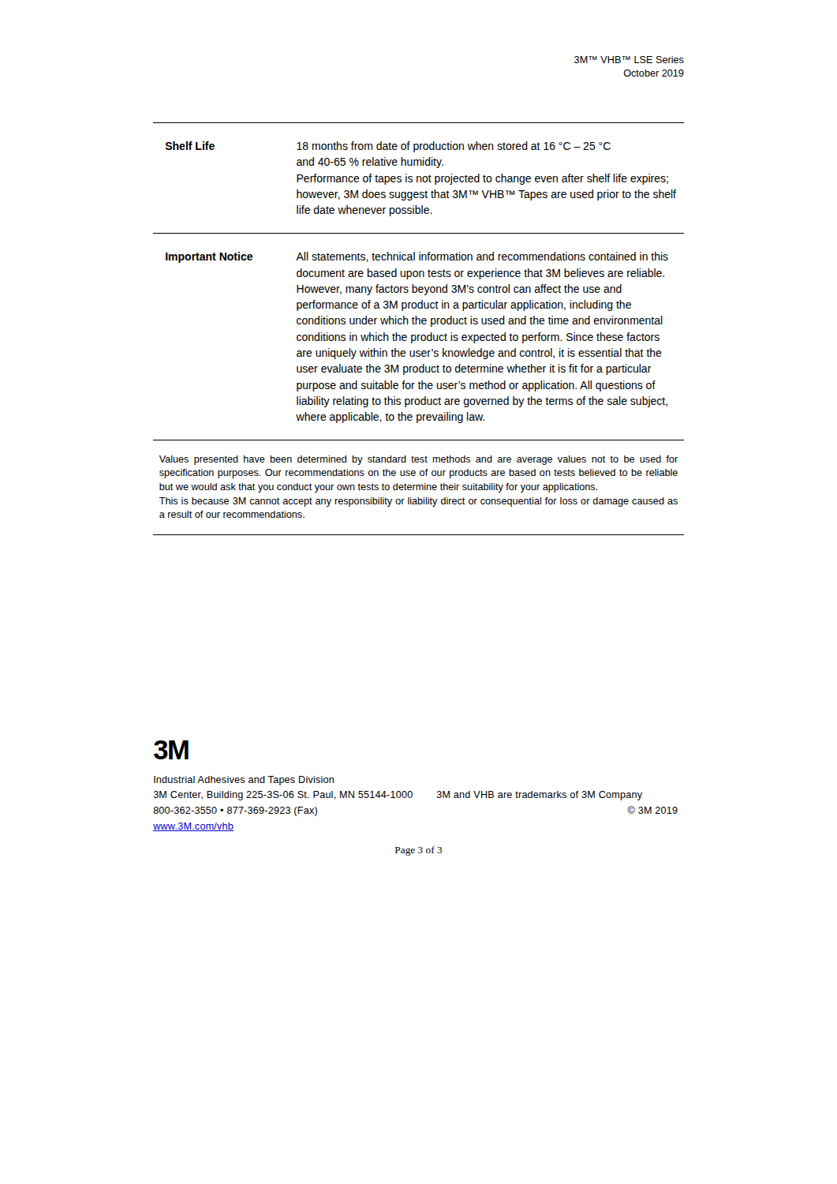3M™ VHB™ LSE Series
October 2019
Shelf Life
18 months from date of production when stored at 16 °C – 25 °C
and 40-65 % relative humidity.
Performance of tapes is not projected to change even after shelf life expires; however, 3M does suggest that 3M™ VHB™ Tapes are used prior to the shelf life date whenever possible.
Important Notice
All statements, technical information and recommendations contained in this document are based upon tests or experience that 3M believes are reliable. However, many factors beyond 3M’s control can affect the use and performance of a 3M product in a particular application, including the conditions under which the product is used and the time and environmental conditions in which the product is expected to perform. Since these factors are uniquely within the user’s knowledge and control, it is essential that the user evaluate the 3M product to determine whether it is fit for a particular purpose and suitable for the user’s method or application. All questions of liability relating to this product are governed by the terms of the sale subject, where applicable, to the prevailing law.
Values presented have been determined by standard test methods and are average values not to be used for specification purposes. Our recommendations on the use of our products are based on tests believed to be reliable but we would ask that you conduct your own tests to determine their suitability for your applications.
This is because 3M cannot accept any responsibility or liability direct or consequential for loss or damage caused as a result of our recommendations.
3M
Industrial Adhesives and Tapes Division
3M Center, Building 225-3S-06 St. Paul, MN 55144-1000
3M and VHB are trademarks of 3M Company
800-362-3550 • 877-369-2923 (Fax)
© 3M 2019
www.3M.com/vhb
Page 3 of 3